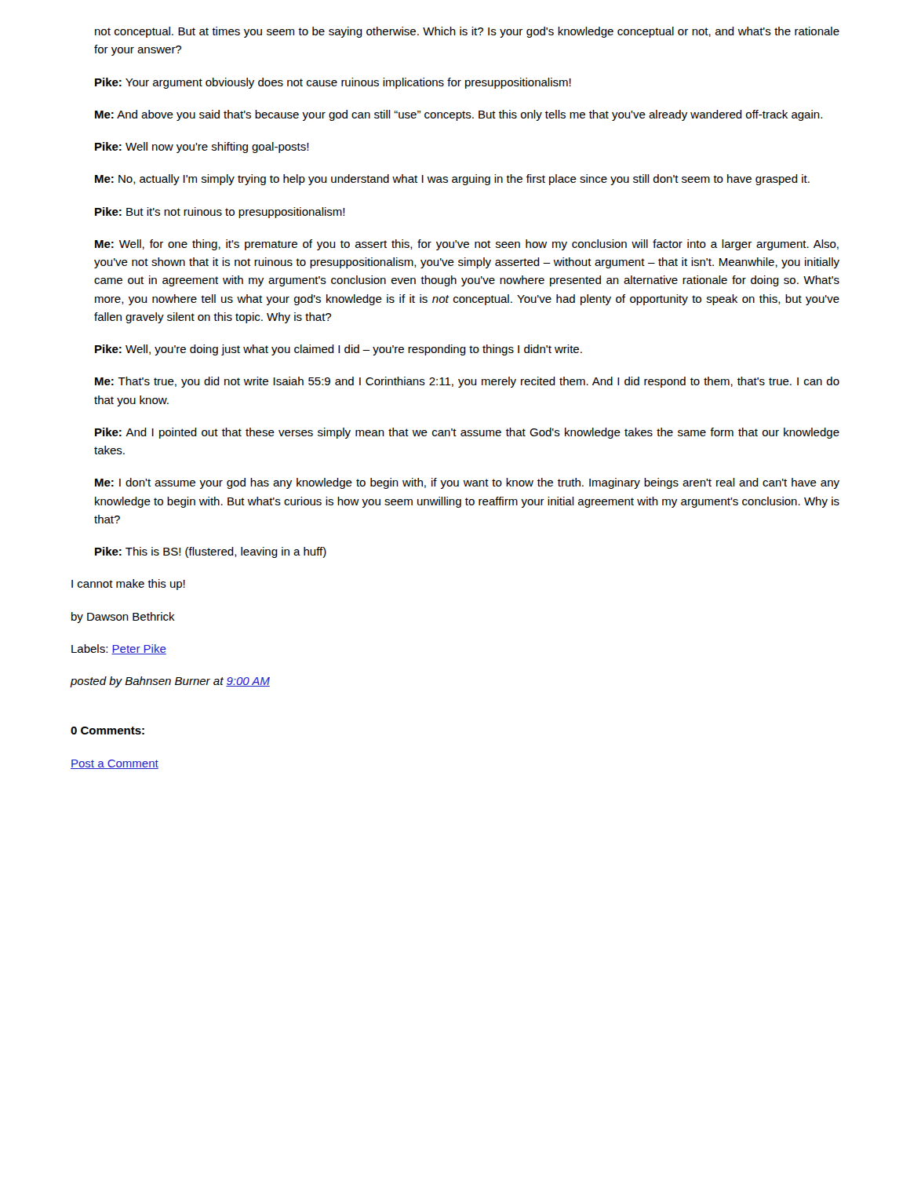not conceptual. But at times you seem to be saying otherwise. Which is it? Is your god's knowledge conceptual or not, and what's the rationale for your answer?
Pike: Your argument obviously does not cause ruinous implications for presuppositionalism!
Me: And above you said that's because your god can still “use” concepts. But this only tells me that you've already wandered off-track again.
Pike: Well now you're shifting goal-posts!
Me: No, actually I'm simply trying to help you understand what I was arguing in the first place since you still don't seem to have grasped it.
Pike: But it's not ruinous to presuppositionalism!
Me: Well, for one thing, it's premature of you to assert this, for you've not seen how my conclusion will factor into a larger argument. Also, you've not shown that it is not ruinous to presuppositionalism, you've simply asserted – without argument – that it isn't. Meanwhile, you initially came out in agreement with my argument's conclusion even though you've nowhere presented an alternative rationale for doing so. What's more, you nowhere tell us what your god's knowledge is if it is not conceptual. You've had plenty of opportunity to speak on this, but you've fallen gravely silent on this topic. Why is that?
Pike: Well, you're doing just what you claimed I did – you're responding to things I didn't write.
Me: That's true, you did not write Isaiah 55:9 and I Corinthians 2:11, you merely recited them. And I did respond to them, that's true. I can do that you know.
Pike: And I pointed out that these verses simply mean that we can't assume that God's knowledge takes the same form that our knowledge takes.
Me: I don't assume your god has any knowledge to begin with, if you want to know the truth. Imaginary beings aren't real and can't have any knowledge to begin with. But what's curious is how you seem unwilling to reaffirm your initial agreement with my argument's conclusion. Why is that?
Pike: This is BS! (flustered, leaving in a huff)
I cannot make this up!
by Dawson Bethrick
Labels: Peter Pike
posted by Bahnsen Burner at 9:00 AM
0 Comments:
Post a Comment